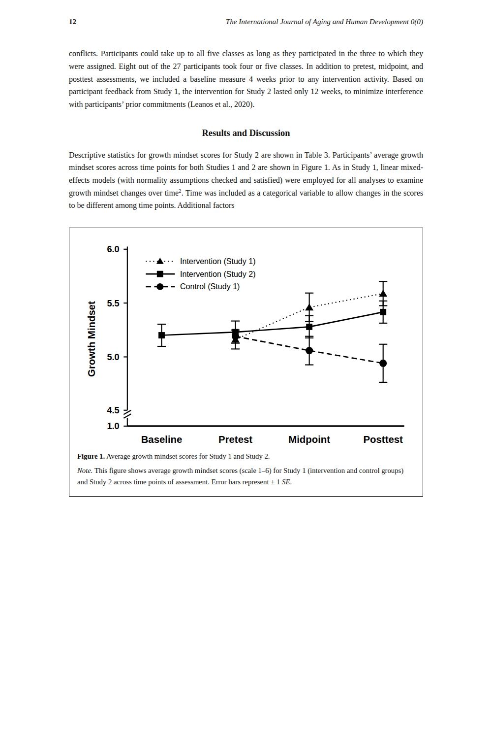12 The International Journal of Aging and Human Development 0(0)
conflicts. Participants could take up to all five classes as long as they participated in the three to which they were assigned. Eight out of the 27 participants took four or five classes. In addition to pretest, midpoint, and posttest assessments, we included a baseline measure 4 weeks prior to any intervention activity. Based on participant feedback from Study 1, the intervention for Study 2 lasted only 12 weeks, to minimize interference with participants’ prior commitments (Leanos et al., 2020).
Results and Discussion
Descriptive statistics for growth mindset scores for Study 2 are shown in Table 3. Participants’ average growth mindset scores across time points for both Studies 1 and 2 are shown in Figure 1. As in Study 1, linear mixed-effects models (with normality assumptions checked and satisfied) were employed for all analyses to examine growth mindset changes over time2. Time was included as a categorical variable to allow changes in the scores to be different among time points. Additional factors
6.0 5.5 5.0 4.5 1.0 Growth Mindset Baseline Pretest Midpoint Posttest Intervention (Study 1) Intervention (Study 2) Control (Study 1)
Figure 1. Average growth mindset scores for Study 1 and Study 2. Note. This figure shows average growth mindset scores (scale 1–6) for Study 1 (intervention and control groups) and Study 2 across time points of assessment. Error bars represent ± 1 SE.